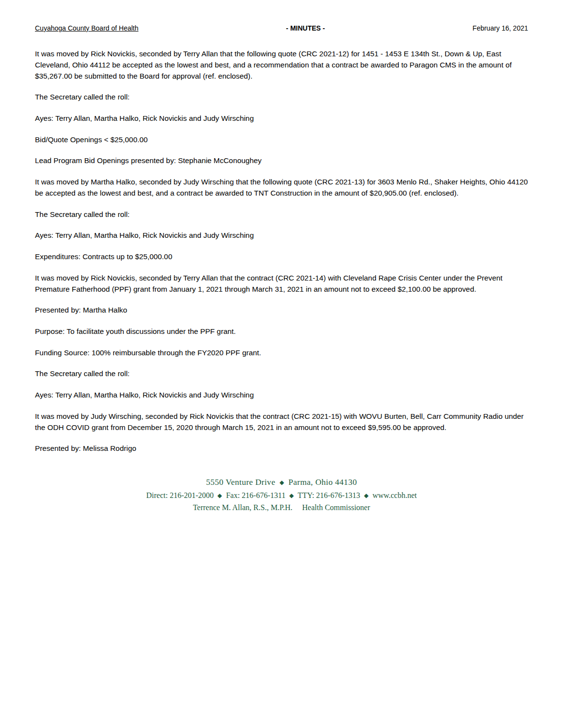Cuyahoga County Board of Health - MINUTES - February 16, 2021
It was moved by Rick Novickis, seconded by Terry Allan that the following quote (CRC 2021-12) for 1451 - 1453 E 134th St., Down & Up, East Cleveland, Ohio 44112 be accepted as the lowest and best, and a recommendation that a contract be awarded to Paragon CMS in the amount of $35,267.00 be submitted to the Board for approval (ref. enclosed).
The Secretary called the roll:
Ayes: Terry Allan, Martha Halko, Rick Novickis and Judy Wirsching
Bid/Quote Openings < $25,000.00
Lead Program Bid Openings presented by: Stephanie McConoughey
It was moved by Martha Halko, seconded by Judy Wirsching that the following quote (CRC 2021-13) for 3603 Menlo Rd., Shaker Heights, Ohio 44120 be accepted as the lowest and best, and a contract be awarded to TNT Construction in the amount of $20,905.00 (ref. enclosed).
The Secretary called the roll:
Ayes: Terry Allan, Martha Halko, Rick Novickis and Judy Wirsching
Expenditures: Contracts up to $25,000.00
It was moved by Rick Novickis, seconded by Terry Allan that the contract (CRC 2021-14) with Cleveland Rape Crisis Center under the Prevent Premature Fatherhood (PPF) grant from January 1, 2021 through March 31, 2021 in an amount not to exceed $2,100.00 be approved.
Presented by: Martha Halko
Purpose: To facilitate youth discussions under the PPF grant.
Funding Source: 100% reimbursable through the FY2020 PPF grant.
The Secretary called the roll:
Ayes: Terry Allan, Martha Halko, Rick Novickis and Judy Wirsching
It was moved by Judy Wirsching, seconded by Rick Novickis that the contract (CRC 2021-15) with WOVU Burten, Bell, Carr Community Radio under the ODH COVID grant from December 15, 2020 through March 15, 2021 in an amount not to exceed $9,595.00 be approved.
Presented by: Melissa Rodrigo
5550 Venture Drive ◆ Parma, Ohio 44130
Direct: 216-201-2000 ◆ Fax: 216-676-1311 ◆ TTY: 216-676-1313 ◆ www.ccbh.net
Terrence M. Allan, R.S., M.P.H. Health Commissioner